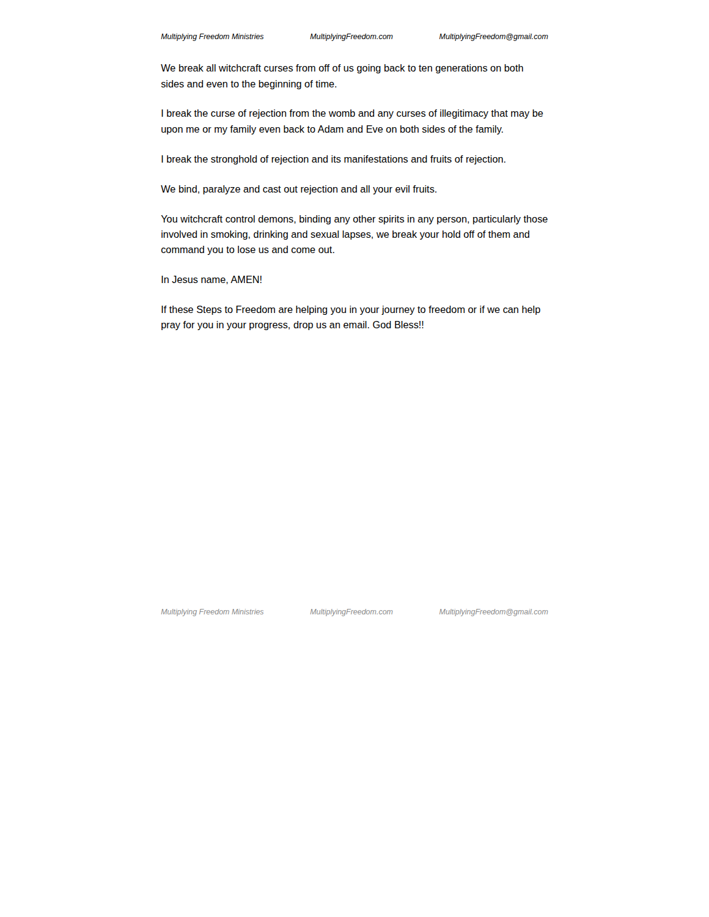Multiplying Freedom Ministries MultiplyingFreedom.com MultiplyingFreedom@gmail.com
We break all witchcraft curses from off of us going back to ten generations on both sides and even to the beginning of time.
I break the curse of rejection from the womb and any curses of illegitimacy that may be upon me or my family even back to Adam and Eve on both sides of the family.
I break the stronghold of rejection and its manifestations and fruits of rejection.
We bind, paralyze and cast out rejection and all your evil fruits.
You witchcraft control demons, binding any other spirits in any person, particularly those involved in smoking, drinking and sexual lapses, we break your hold off of them and command you to lose us and come out.
In Jesus name, AMEN!
If these Steps to Freedom are helping you in your journey to freedom or if we can help pray for you in your progress, drop us an email. God Bless!!
Multiplying Freedom Ministries MultiplyingFreedom.com MultiplyingFreedom@gmail.com